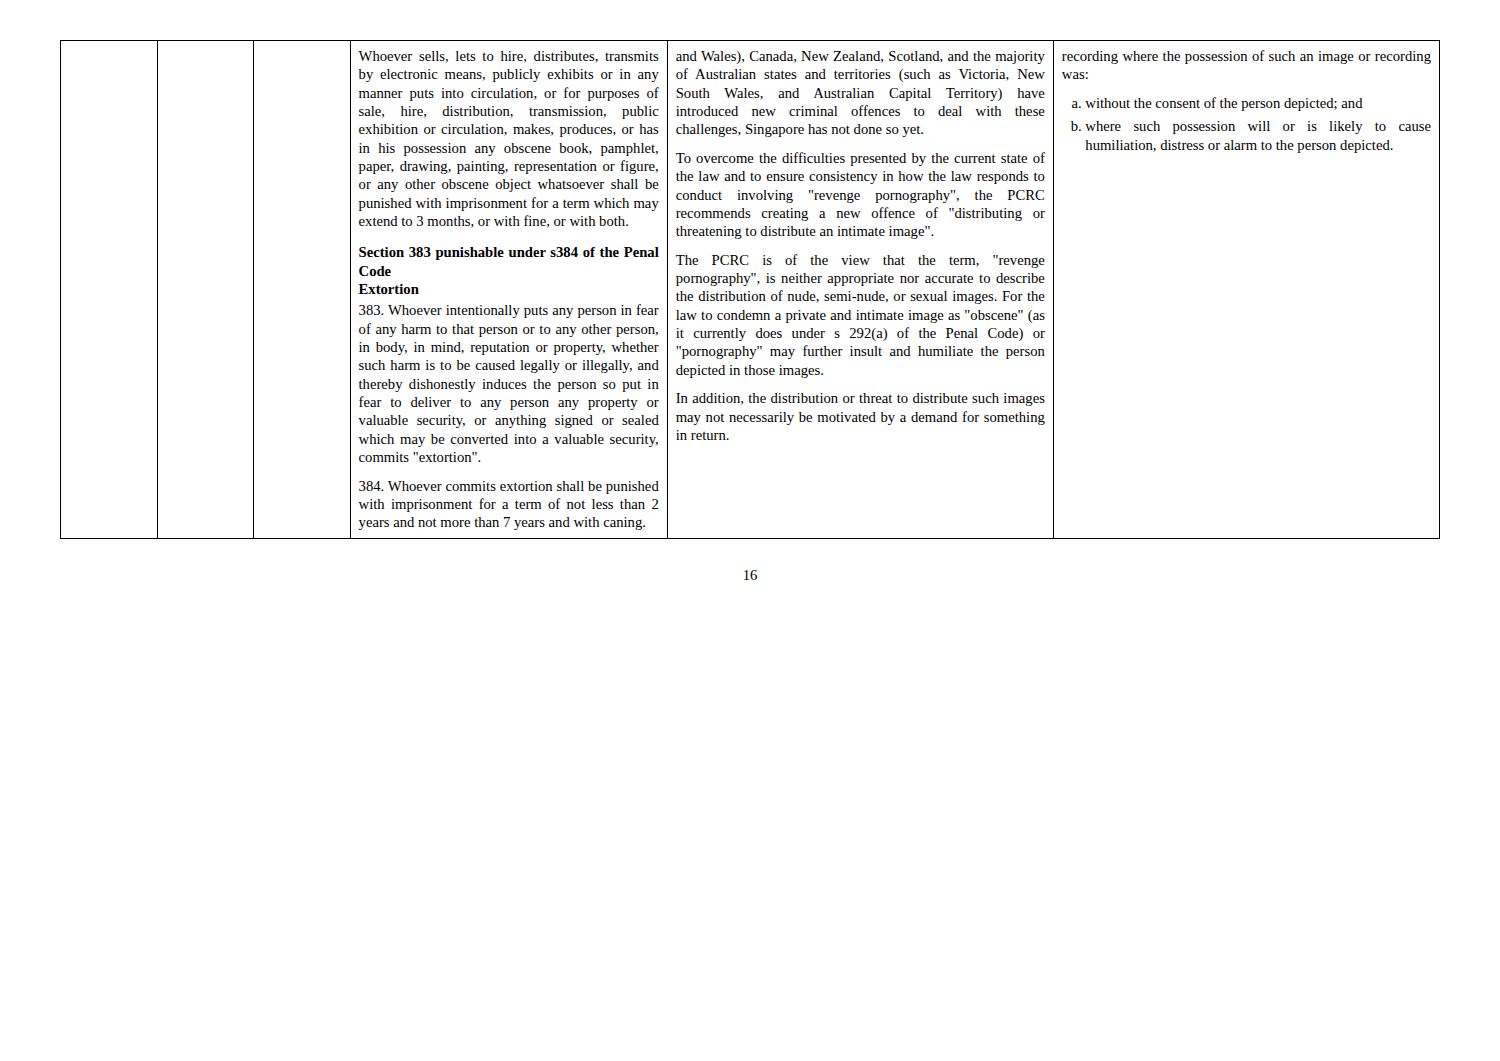| | | | Whoever sells, lets to hire, distributes, transmits by electronic means, publicly exhibits or in any manner puts into circulation, or for purposes of sale, hire, distribution, transmission, public exhibition or circulation, makes, produces, or has in his possession any obscene book, pamphlet, paper, drawing, painting, representation or figure, or any other obscene object whatsoever shall be punished with imprisonment for a term which may extend to 3 months, or with fine, or with both. Section 383 punishable under s384 of the Penal Code Extortion 383. Whoever intentionally puts any person in fear of any harm to that person or to any other person, in body, in mind, reputation or property, whether such harm is to be caused legally or illegally, and thereby dishonestly induces the person so put in fear to deliver to any person any property or valuable security, or anything signed or sealed which may be converted into a valuable security, commits "extortion". 384. Whoever commits extortion shall be punished with imprisonment for a term of not less than 2 years and not more than 7 years and with caning. | and Wales), Canada, New Zealand, Scotland, and the majority of Australian states and territories (such as Victoria, New South Wales, and Australian Capital Territory) have introduced new criminal offences to deal with these challenges, Singapore has not done so yet. To overcome the difficulties presented by the current state of the law and to ensure consistency in how the law responds to conduct involving "revenge pornography", the PCRC recommends creating a new offence of "distributing or threatening to distribute an intimate image". The PCRC is of the view that the term, "revenge pornography", is neither appropriate nor accurate to describe the distribution of nude, semi-nude, or sexual images. For the law to condemn a private and intimate image as "obscene" (as it currently does under s 292(a) of the Penal Code) or "pornography" may further insult and humiliate the person depicted in those images. In addition, the distribution or threat to distribute such images may not necessarily be motivated by a demand for something in return. | recording where the possession of such an image or recording was: without the consent of the person depicted; and where such possession will or is likely to cause humiliation, distress or alarm to the person depicted. |
16